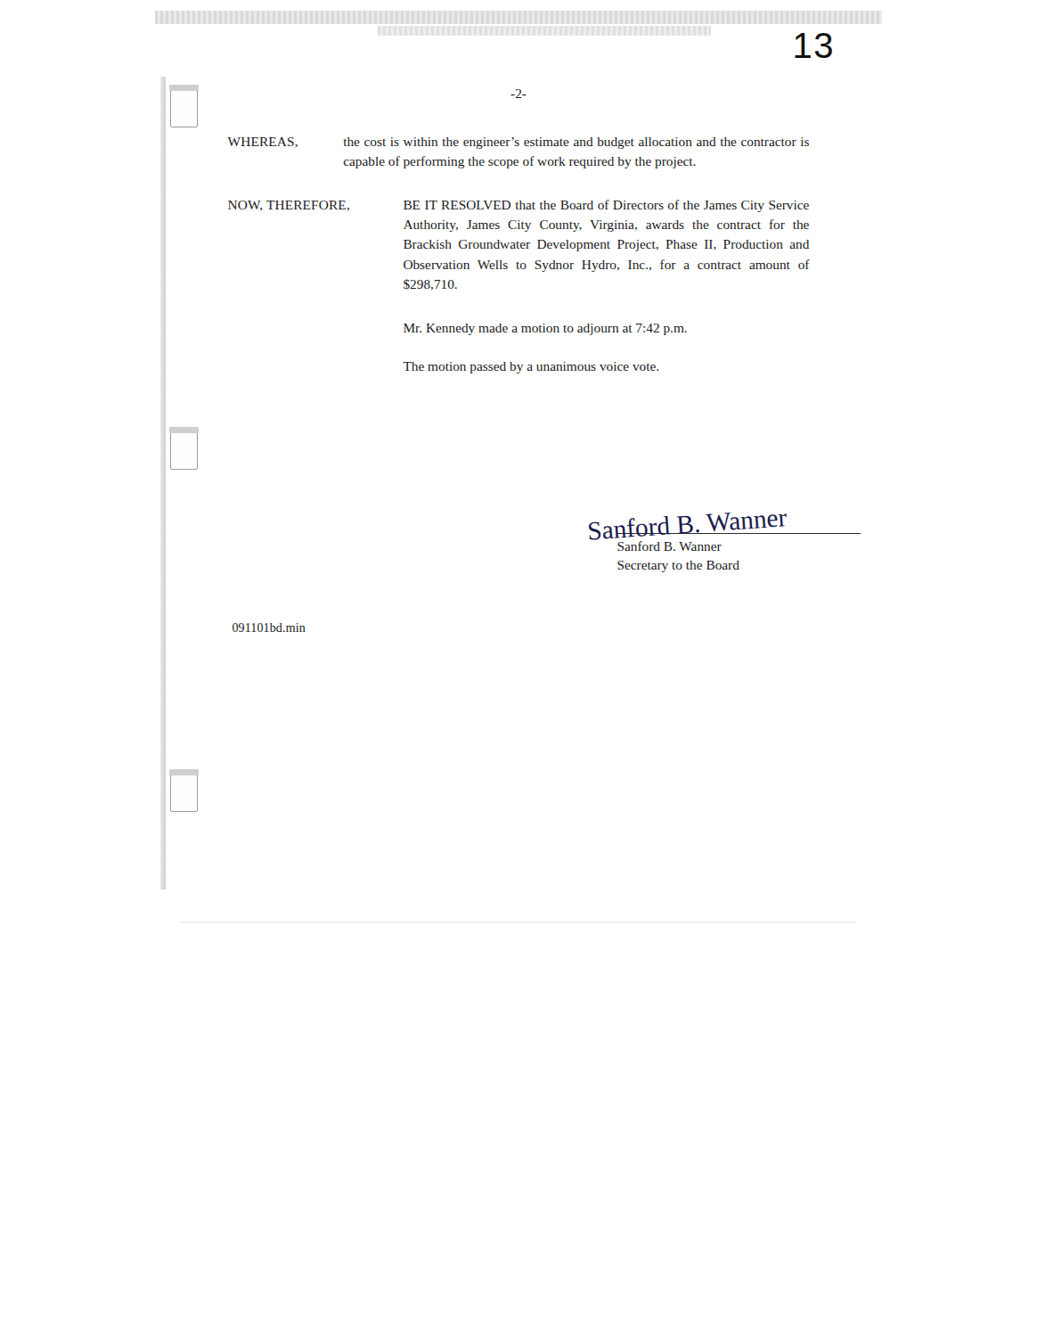13
-2-
WHEREAS,
the cost is within the engineer’s estimate and budget allocation and the contractor is capable of performing the scope of work required by the project.
NOW, THEREFORE,
BE IT RESOLVED that the Board of Directors of the James City Service Authority, James City County, Virginia, awards the contract for the Brackish Groundwater Development Project, Phase II, Production and Observation Wells to Sydnor Hydro, Inc., for a contract amount of $298,710.
Mr. Kennedy made a motion to adjourn at 7:42 p.m.
The motion passed by a unanimous voice vote.
Sanford B. Wanner
Sanford B. Wanner
Secretary to the Board
091101bd.min